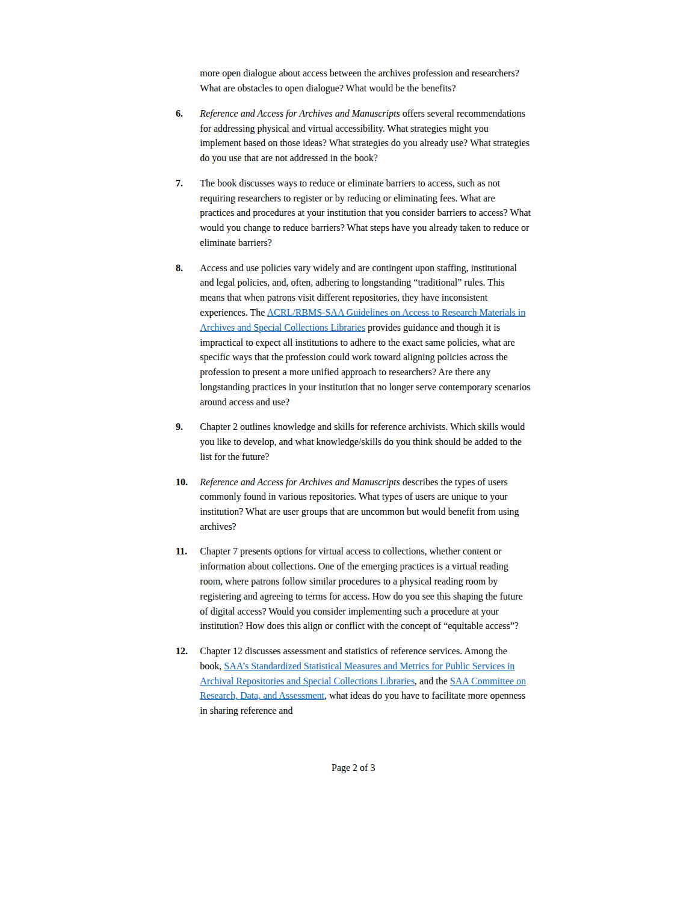more open dialogue about access between the archives profession and researchers? What are obstacles to open dialogue? What would be the benefits?
6. Reference and Access for Archives and Manuscripts offers several recommendations for addressing physical and virtual accessibility. What strategies might you implement based on those ideas? What strategies do you already use? What strategies do you use that are not addressed in the book?
7. The book discusses ways to reduce or eliminate barriers to access, such as not requiring researchers to register or by reducing or eliminating fees. What are practices and procedures at your institution that you consider barriers to access? What would you change to reduce barriers? What steps have you already taken to reduce or eliminate barriers?
8. Access and use policies vary widely and are contingent upon staffing, institutional and legal policies, and, often, adhering to longstanding “traditional” rules. This means that when patrons visit different repositories, they have inconsistent experiences. The ACRL/RBMS-SAA Guidelines on Access to Research Materials in Archives and Special Collections Libraries provides guidance and though it is impractical to expect all institutions to adhere to the exact same policies, what are specific ways that the profession could work toward aligning policies across the profession to present a more unified approach to researchers? Are there any longstanding practices in your institution that no longer serve contemporary scenarios around access and use?
9. Chapter 2 outlines knowledge and skills for reference archivists. Which skills would you like to develop, and what knowledge/skills do you think should be added to the list for the future?
10. Reference and Access for Archives and Manuscripts describes the types of users commonly found in various repositories. What types of users are unique to your institution? What are user groups that are uncommon but would benefit from using archives?
11. Chapter 7 presents options for virtual access to collections, whether content or information about collections. One of the emerging practices is a virtual reading room, where patrons follow similar procedures to a physical reading room by registering and agreeing to terms for access. How do you see this shaping the future of digital access? Would you consider implementing such a procedure at your institution? How does this align or conflict with the concept of “equitable access”?
12. Chapter 12 discusses assessment and statistics of reference services. Among the book, SAA’s Standardized Statistical Measures and Metrics for Public Services in Archival Repositories and Special Collections Libraries, and the SAA Committee on Research, Data, and Assessment, what ideas do you have to facilitate more openness in sharing reference and
Page 2 of 3